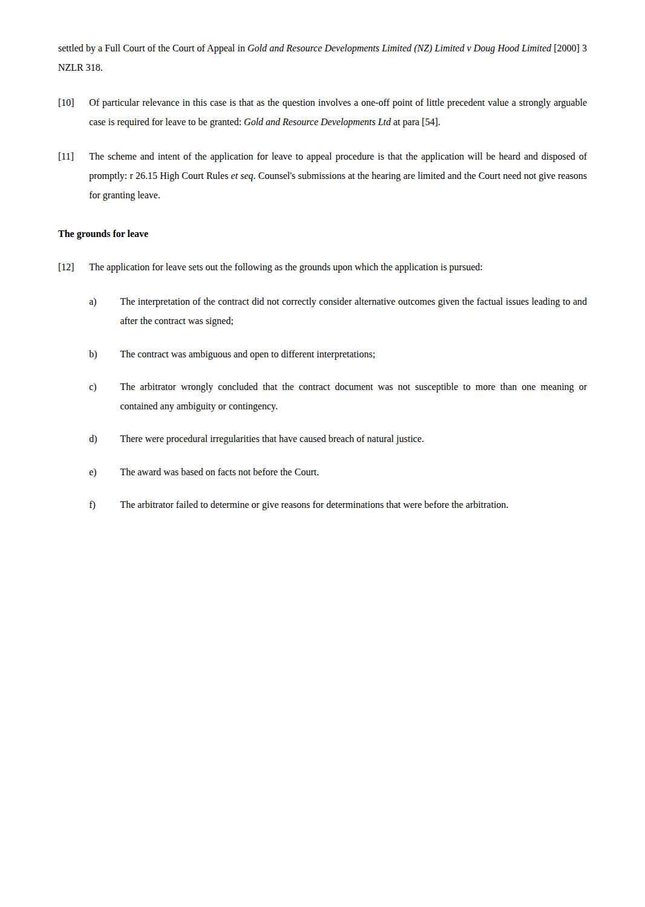settled by a Full Court of the Court of Appeal in Gold and Resource Developments Limited (NZ) Limited v Doug Hood Limited [2000] 3 NZLR 318.
[10] Of particular relevance in this case is that as the question involves a one-off point of little precedent value a strongly arguable case is required for leave to be granted: Gold and Resource Developments Ltd at para [54].
[11] The scheme and intent of the application for leave to appeal procedure is that the application will be heard and disposed of promptly: r 26.15 High Court Rules et seq. Counsel's submissions at the hearing are limited and the Court need not give reasons for granting leave.
The grounds for leave
[12] The application for leave sets out the following as the grounds upon which the application is pursued:
a) The interpretation of the contract did not correctly consider alternative outcomes given the factual issues leading to and after the contract was signed;
b) The contract was ambiguous and open to different interpretations;
c) The arbitrator wrongly concluded that the contract document was not susceptible to more than one meaning or contained any ambiguity or contingency.
d) There were procedural irregularities that have caused breach of natural justice.
e) The award was based on facts not before the Court.
f) The arbitrator failed to determine or give reasons for determinations that were before the arbitration.